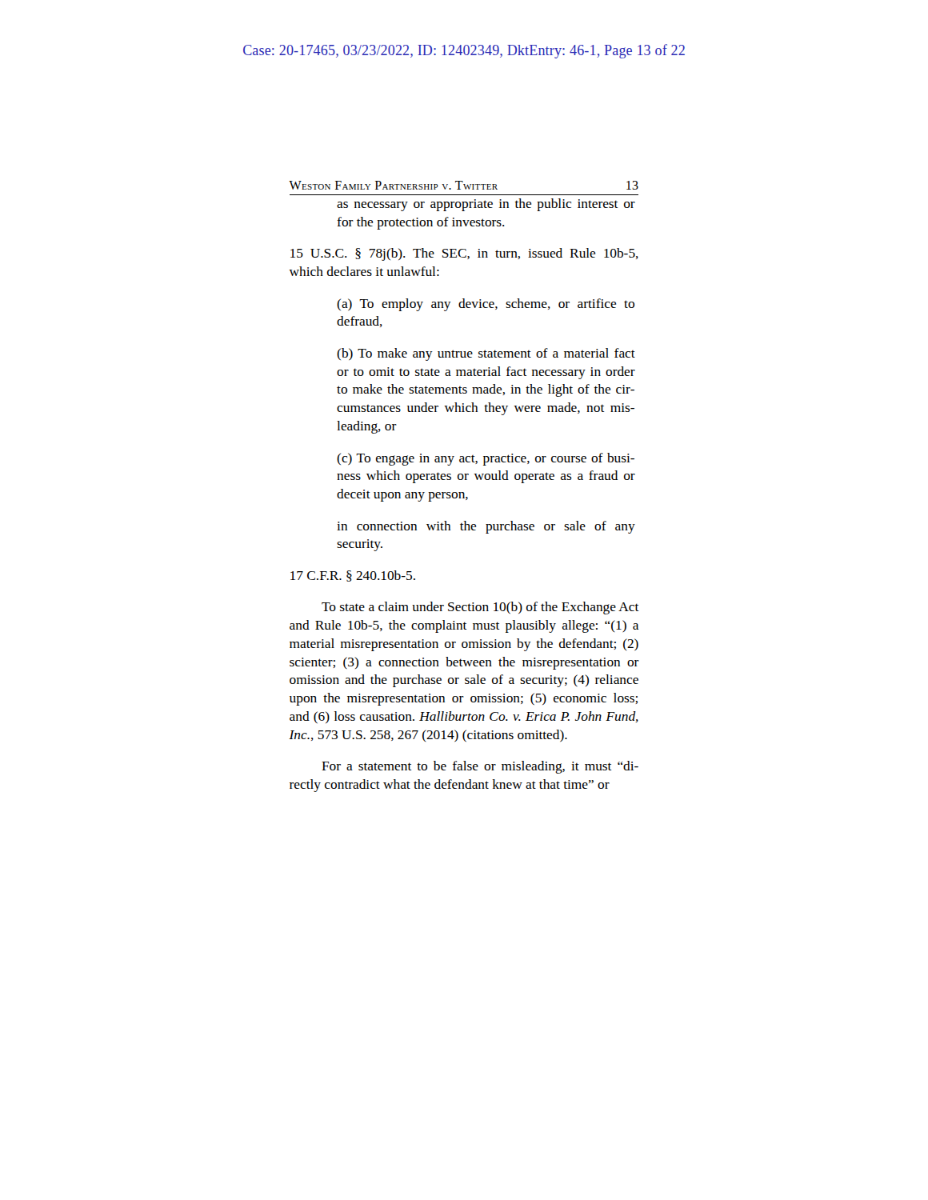Case: 20-17465, 03/23/2022, ID: 12402349, DktEntry: 46-1, Page 13 of 22
Weston Family Partnership v. Twitter 13
as necessary or appropriate in the public interest or for the protection of investors.
15 U.S.C. § 78j(b). The SEC, in turn, issued Rule 10b-5, which declares it unlawful:
(a) To employ any device, scheme, or artifice to defraud,
(b) To make any untrue statement of a material fact or to omit to state a material fact necessary in order to make the statements made, in the light of the circumstances under which they were made, not misleading, or
(c) To engage in any act, practice, or course of business which operates or would operate as a fraud or deceit upon any person,
in connection with the purchase or sale of any security.
17 C.F.R. § 240.10b-5.
To state a claim under Section 10(b) of the Exchange Act and Rule 10b-5, the complaint must plausibly allege: “(1) a material misrepresentation or omission by the defendant; (2) scienter; (3) a connection between the misrepresentation or omission and the purchase or sale of a security; (4) reliance upon the misrepresentation or omission; (5) economic loss; and (6) loss causation. Halliburton Co. v. Erica P. John Fund, Inc., 573 U.S. 258, 267 (2014) (citations omitted).
For a statement to be false or misleading, it must “directly contradict what the defendant knew at that time” or